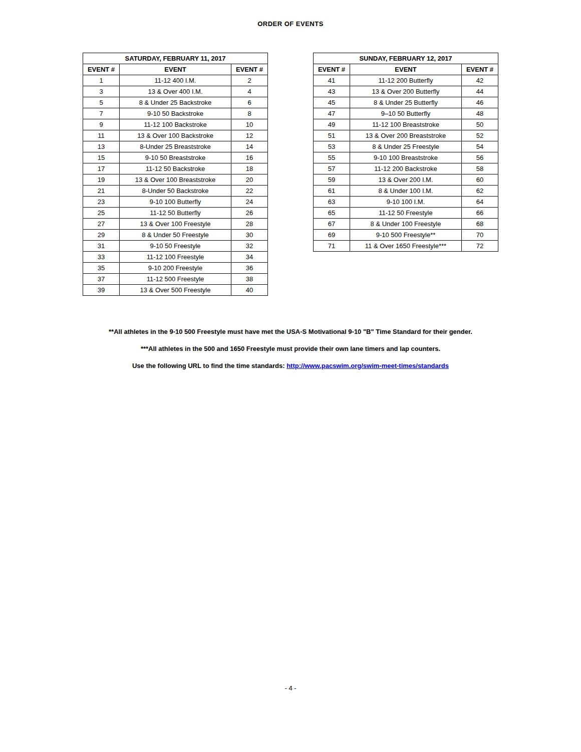ORDER OF EVENTS
| SATURDAY, FEBRUARY 11, 2017 |
| --- |
| EVENT # | EVENT | EVENT # |
| 1 | 11-12 400 I.M. | 2 |
| 3 | 13 & Over 400 I.M. | 4 |
| 5 | 8 & Under 25 Backstroke | 6 |
| 7 | 9-10 50 Backstroke | 8 |
| 9 | 11-12 100 Backstroke | 10 |
| 11 | 13 & Over 100 Backstroke | 12 |
| 13 | 8-Under 25 Breaststroke | 14 |
| 15 | 9-10 50 Breaststroke | 16 |
| 17 | 11-12 50 Backstroke | 18 |
| 19 | 13 & Over 100 Breaststroke | 20 |
| 21 | 8-Under 50 Backstroke | 22 |
| 23 | 9-10 100 Butterfly | 24 |
| 25 | 11-12 50 Butterfly | 26 |
| 27 | 13 & Over 100 Freestyle | 28 |
| 29 | 8 & Under 50 Freestyle | 30 |
| 31 | 9-10 50 Freestyle | 32 |
| 33 | 11-12 100 Freestyle | 34 |
| 35 | 9-10 200 Freestyle | 36 |
| 37 | 11-12 500 Freestyle | 38 |
| 39 | 13 & Over 500 Freestyle | 40 |
| SUNDAY, FEBRUARY 12, 2017 |
| --- |
| EVENT # | EVENT | EVENT # |
| 41 | 11-12 200 Butterfly | 42 |
| 43 | 13 & Over 200 Butterfly | 44 |
| 45 | 8 & Under 25 Butterfly | 46 |
| 47 | 9–10 50 Butterfly | 48 |
| 49 | 11-12 100 Breaststroke | 50 |
| 51 | 13 & Over 200 Breaststroke | 52 |
| 53 | 8 & Under 25 Freestyle | 54 |
| 55 | 9-10 100 Breaststroke | 56 |
| 57 | 11-12 200 Backstroke | 58 |
| 59 | 13 & Over 200 I.M. | 60 |
| 61 | 8 & Under 100 I.M. | 62 |
| 63 | 9-10 100 I.M. | 64 |
| 65 | 11-12 50 Freestyle | 66 |
| 67 | 8 & Under 100 Freestyle | 68 |
| 69 | 9-10 500 Freestyle** | 70 |
| 71 | 11 & Over 1650 Freestyle*** | 72 |
**All athletes in the 9-10 500 Freestyle must have met the USA-S Motivational 9-10 "B" Time Standard for their gender.
***All athletes in the 500 and 1650 Freestyle must provide their own lane timers and lap counters.
Use the following URL to find the time standards: http://www.pacswim.org/swim-meet-times/standards
- 4 -